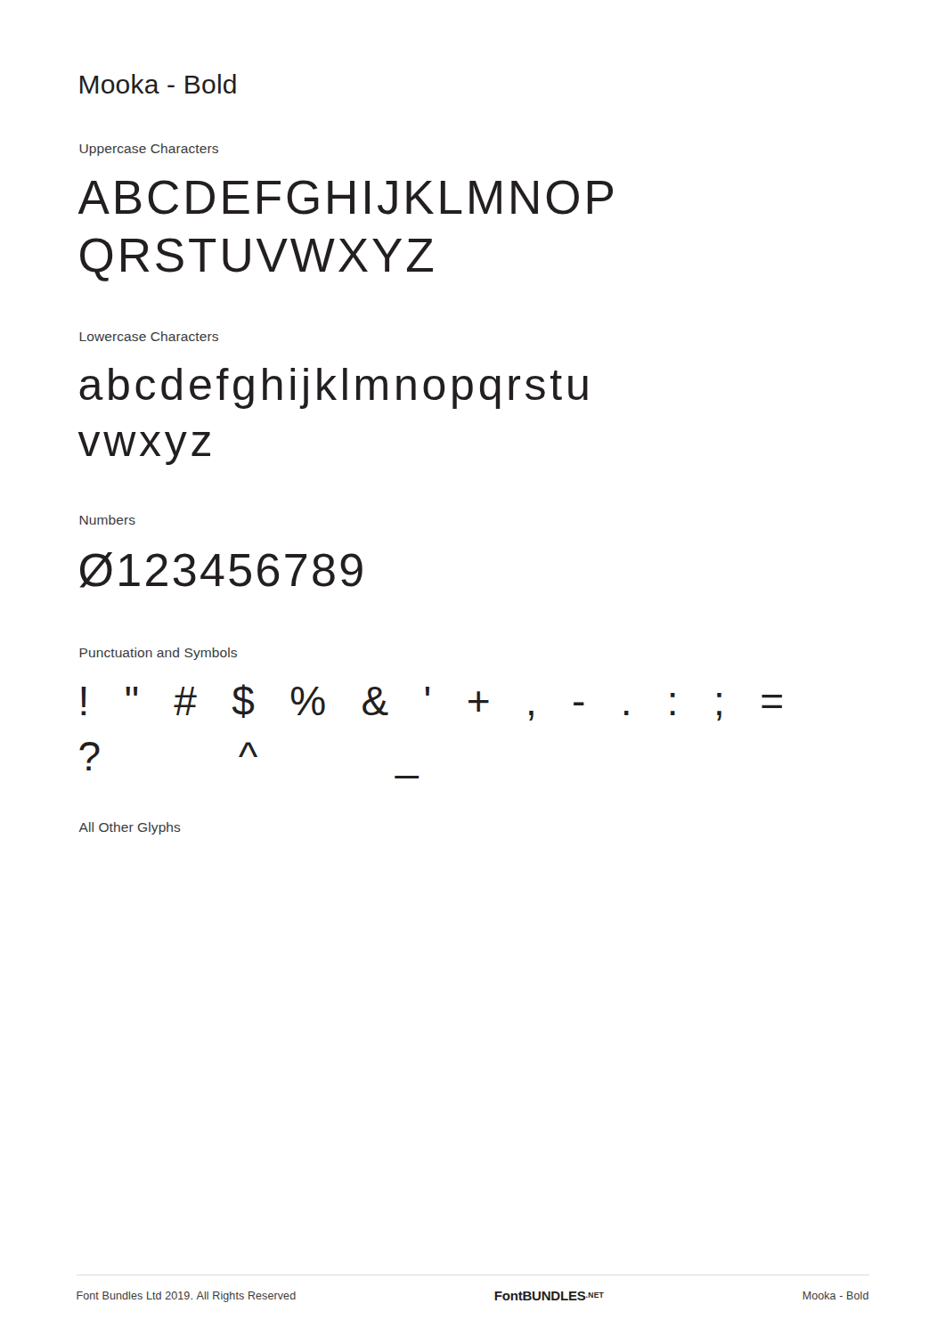Mooka - Bold
Uppercase Characters
ABCDEFGHIJKLMNOP
QRSTUVWXYZ
Lowercase Characters
abcdefghijklmnopqrstu
vwxyz
Numbers
Ø123456789
Punctuation and Symbols
! " # $ % & ' + , - . : ; = ? ^ _
All Other Glyphs
Font Bundles Ltd 2019. All Rights Reserved
FontBUNDLES.NET
Mooka - Bold